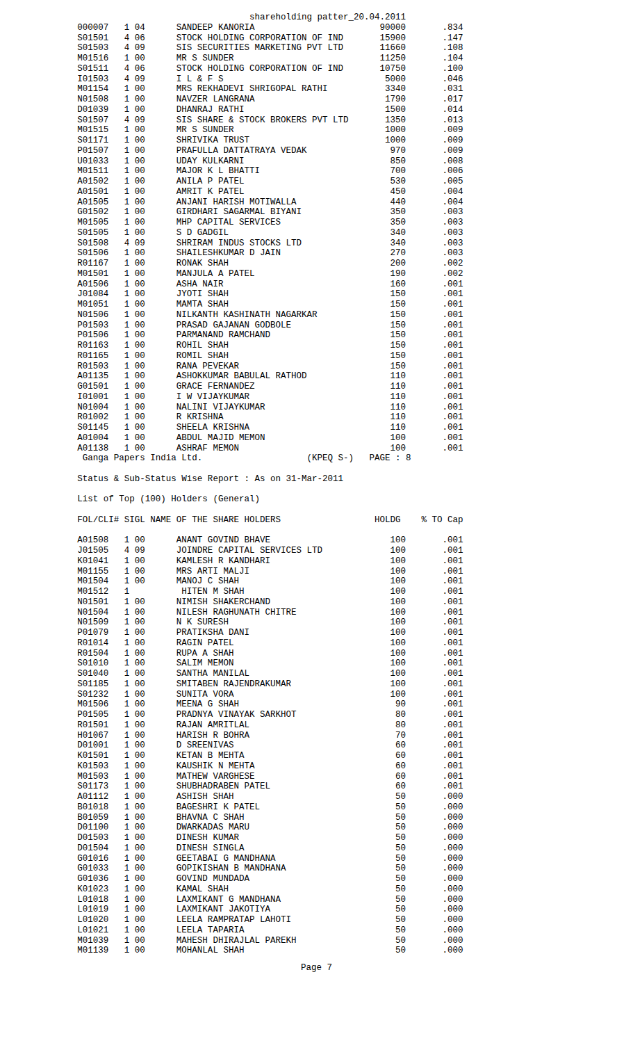shareholding patter_20.04.2011
000007   1 04      SANDEEP KANORIA                        90000       .834
S01501   4 06      STOCK HOLDING CORPORATION OF IND       15900       .147
S01503   4 09      SIS SECURITIES MARKETING PVT LTD       11660       .108
M01516   1 00      MR S SUNDER                            11250       .104
S01511   4 06      STOCK HOLDING CORPORATION OF IND       10750       .100
I01503   4 09      I L & F S                               5000       .046
M01154   1 00      MRS REKHADEVI SHRIGOPAL RATHI           3340       .031
N01508   1 00      NAVZER LANGRANA                         1790       .017
D01039   1 00      DHANRAJ RATHI                           1500       .014
S01507   4 09      SIS SHARE & STOCK BROKERS PVT LTD       1350       .013
M01515   1 00      MR S SUNDER                             1000       .009
S01171   1 00      SHRIVIKA TRUST                          1000       .009
P01507   1 00      PRAFULLA DATTATRAYA VEDAK                970       .009
U01033   1 00      UDAY KULKARNI                            850       .008
M01511   1 00      MAJOR K L BHATTI                         700       .006
A01502   1 00      ANILA P PATEL                            530       .005
A01501   1 00      AMRIT K PATEL                            450       .004
A01505   1 00      ANJANI HARISH MOTIWALLA                  440       .004
G01502   1 00      GIRDHARI SAGARMAL BIYANI                 350       .003
M01505   1 00      MHP CAPITAL SERVICES                     350       .003
S01505   1 00      S D GADGIL                               340       .003
S01508   4 09      SHRIRAM INDUS STOCKS LTD                 340       .003
S01506   1 00      SHAILESHKUMAR D JAIN                     270       .003
R01167   1 00      RONAK SHAH                               200       .002
M01501   1 00      MANJULA A PATEL                          190       .002
A01506   1 00      ASHA NAIR                                160       .001
J01084   1 00      JYOTI SHAH                               150       .001
M01051   1 00      MAMTA SHAH                               150       .001
N01506   1 00      NILKANTH KASHINATH NAGARKAR              150       .001
P01503   1 00      PRASAD GAJANAN GODBOLE                   150       .001
P01506   1 00      PARMANAND RAMCHAND                       150       .001
R01163   1 00      ROHIL SHAH                               150       .001
R01165   1 00      ROMIL SHAH                               150       .001
R01503   1 00      RANA PEVEKAR                             150       .001
A01135   1 00      ASHOKKUMAR BABULAL RATHOD                110       .001
G01501   1 00      GRACE FERNANDEZ                          110       .001
I01001   1 00      I W VIJAYKUMAR                           110       .001
N01004   1 00      NALINI VIJAYKUMAR                        110       .001
R01002   1 00      R KRISHNA                                110       .001
S01145   1 00      SHEELA KRISHNA                           110       .001
A01004   1 00      ABDUL MAJID MEMON                        100       .001
A01138   1 00      ASHRAF MEMON                             100       .001
 Ganga Papers India Ltd.                    (KPEQ S-)   PAGE : 8

Status & Sub-Status Wise Report : As on 31-Mar-2011

List of Top (100) Holders (General)

FOL/CLI# SIGL NAME OF THE SHARE HOLDERS                  HOLDG    % TO Cap

A01508   1 00      ANANT GOVIND BHAVE                       100       .001
J01505   4 09      JOINDRE CAPITAL SERVICES LTD             100       .001
K01041   1 00      KAMLESH R KANDHARI                       100       .001
M01155   1 00      MRS ARTI MALJI                           100       .001
M01504   1 00      MANOJ C SHAH                             100       .001
M01512   1          HITEN M SHAH                            100       .001
N01501   1 00      NIMISH SHAKERCHAND                       100       .001
N01504   1 00      NILESH RAGHUNATH CHITRE                  100       .001
N01509   1 00      N K SURESH                               100       .001
P01079   1 00      PRATIKSHA DANI                           100       .001
R01014   1 00      RAGIN PATEL                              100       .001
R01504   1 00      RUPA A SHAH                              100       .001
S01010   1 00      SALIM MEMON                              100       .001
S01040   1 00      SANTHA MANILAL                           100       .001
S01185   1 00      SMITABEN RAJENDRAKUMAR                   100       .001
S01232   1 00      SUNITA VORA                              100       .001
M01506   1 00      MEENA G SHAH                              90       .001
P01505   1 00      PRADNYA VINAYAK SARKHOT                   80       .001
R01501   1 00      RAJAN AMRITLAL                            80       .001
H01067   1 00      HARISH R BOHRA                            70       .001
D01001   1 00      D SREENIVAS                               60       .001
K01501   1 00      KETAN B MEHTA                             60       .001
K01503   1 00      KAUSHIK N MEHTA                           60       .001
M01503   1 00      MATHEW VARGHESE                           60       .001
S01173   1 00      SHUBHADRABEN PATEL                        60       .001
A01112   1 00      ASHISH SHAH                               50       .000
B01018   1 00      BAGESHRI K PATEL                          50       .000
B01059   1 00      BHAVNA C SHAH                             50       .000
D01100   1 00      DWARKADAS MARU                            50       .000
D01503   1 00      DINESH KUMAR                              50       .000
D01504   1 00      DINESH SINGLA                             50       .000
G01016   1 00      GEETABAI G MANDHANA                       50       .000
G01033   1 00      GOPIKISHAN B MANDHANA                     50       .000
G01036   1 00      GOVIND MUNDADA                            50       .000
K01023   1 00      KAMAL SHAH                                50       .000
L01018   1 00      LAXMIKANT G MANDHANA                      50       .000
L01019   1 00      LAXMIKANT JAKOTIYA                        50       .000
L01020   1 00      LEELA RAMPRATAP LAHOTI                    50       .000
L01021   1 00      LEELA TAPARIA                             50       .000
M01039   1 00      MAHESH DHIRAJLAL PAREKH                   50       .000
M01139   1 00      MOHANLAL SHAH                             50       .000
Page 7